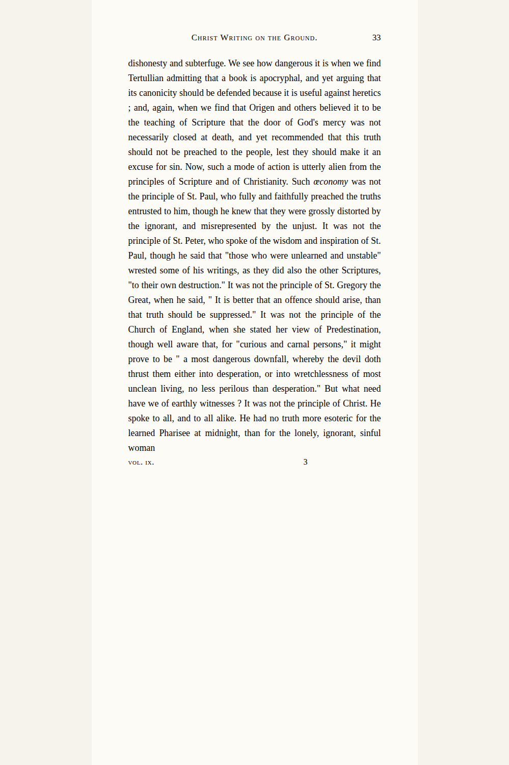Christ Writing on the Ground. 33
dishonesty and subterfuge. We see how dangerous it is when we find Tertullian admitting that a book is apocryphal, and yet arguing that its canonicity should be defended because it is useful against heretics ; and, again, when we find that Origen and others believed it to be the teaching of Scripture that the door of God's mercy was not necessarily closed at death, and yet recommended that this truth should not be preached to the people, lest they should make it an excuse for sin. Now, such a mode of action is utterly alien from the principles of Scripture and of Christianity. Such œconomy was not the principle of St. Paul, who fully and faithfully preached the truths entrusted to him, though he knew that they were grossly distorted by the ignorant, and misrepresented by the unjust. It was not the principle of St. Peter, who spoke of the wisdom and inspiration of St. Paul, though he said that "those who were unlearned and unstable" wrested some of his writings, as they did also the other Scriptures, "to their own destruction." It was not the principle of St. Gregory the Great, when he said, " It is better that an offence should arise, than that truth should be suppressed." It was not the principle of the Church of England, when she stated her view of Predestination, though well aware that, for "curious and carnal persons," it might prove to be " a most dangerous downfall, whereby the devil doth thrust them either into desperation, or into wretchlessness of most unclean living, no less perilous than desperation." But what need have we of earthly witnesses ? It was not the principle of Christ. He spoke to all, and to all alike. He had no truth more esoteric for the learned Pharisee at midnight, than for the lonely, ignorant, sinful woman
vol. ix. 3